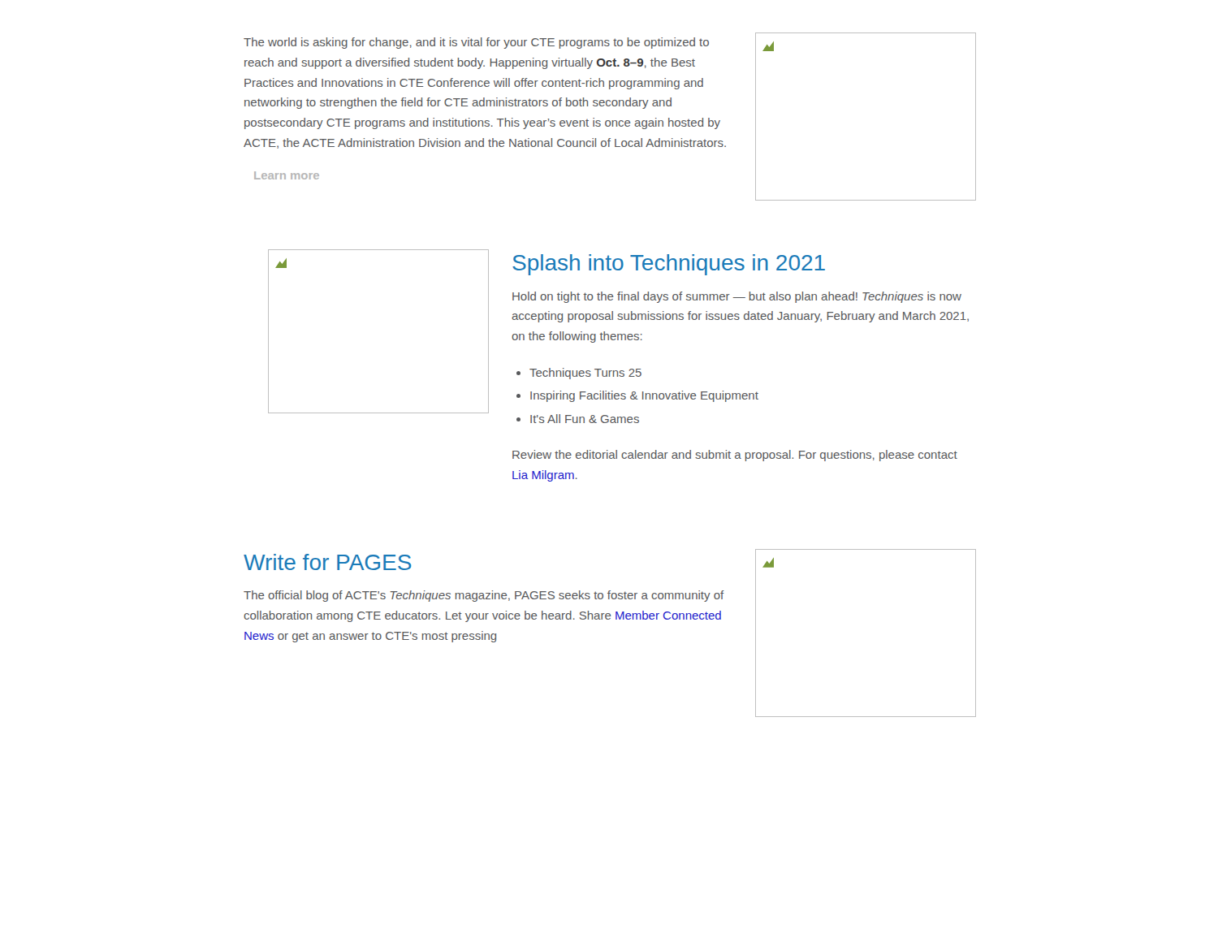The world is asking for change, and it is vital for your CTE programs to be optimized to reach and support a diversified student body. Happening virtually Oct. 8–9, the Best Practices and Innovations in CTE Conference will offer content-rich programming and networking to strengthen the field for CTE administrators of both secondary and postsecondary CTE programs and institutions. This year’s event is once again hosted by ACTE, the ACTE Administration Division and the National Council of Local Administrators.
Learn more
Splash into Techniques in 2021
Hold on tight to the final days of summer — but also plan ahead! Techniques is now accepting proposal submissions for issues dated January, February and March 2021, on the following themes:
Techniques Turns 25
Inspiring Facilities & Innovative Equipment
It's All Fun & Games
Review the editorial calendar and submit a proposal. For questions, please contact Lia Milgram.
Write for PAGES
The official blog of ACTE's Techniques magazine, PAGES seeks to foster a community of collaboration among CTE educators. Let your voice be heard. Share Member Connected News or get an answer to CTE's most pressing